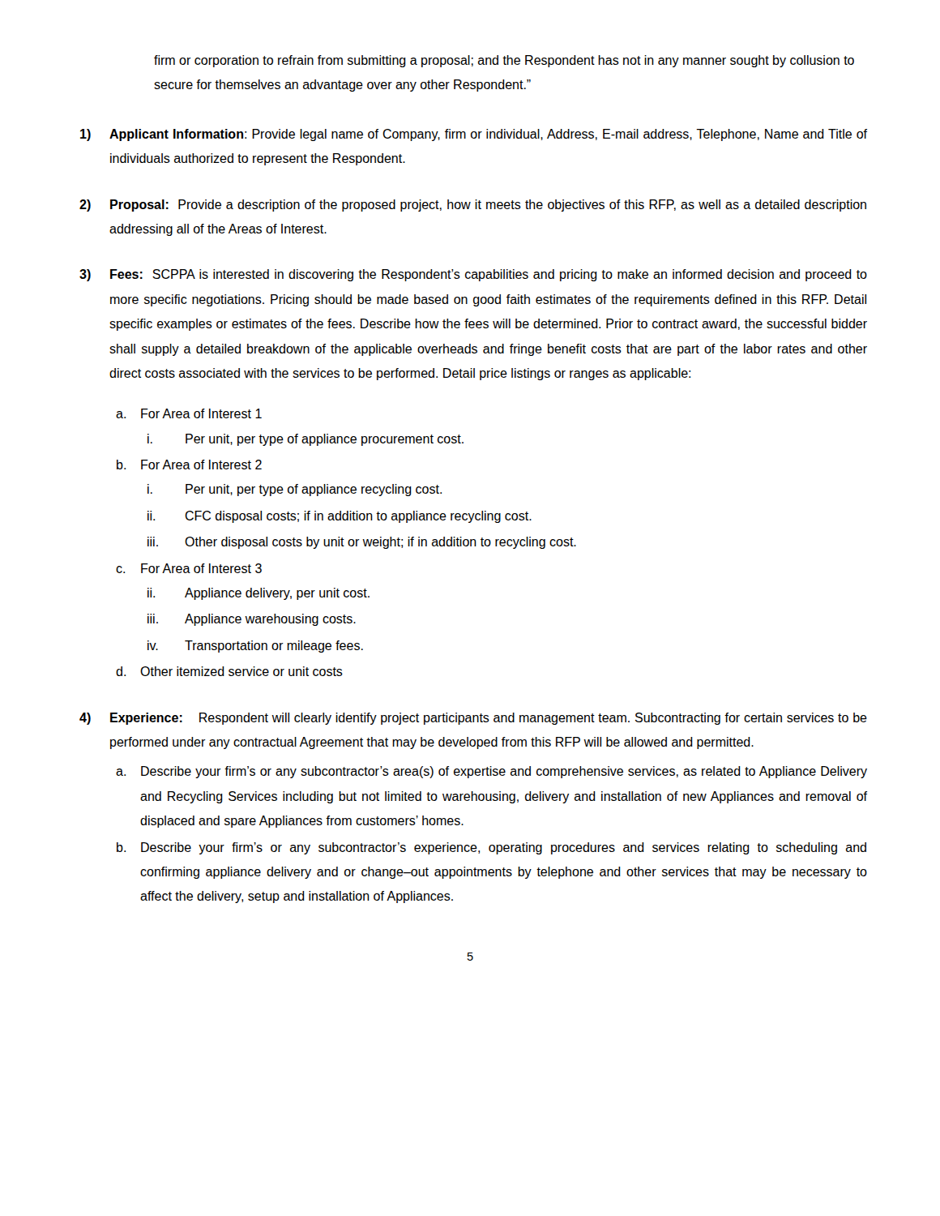firm or corporation to refrain from submitting a proposal; and the Respondent has not in any manner sought by collusion to secure for themselves an advantage over any other Respondent.”
Applicant Information: Provide legal name of Company, firm or individual, Address, E-mail address, Telephone, Name and Title of individuals authorized to represent the Respondent.
Proposal: Provide a description of the proposed project, how it meets the objectives of this RFP, as well as a detailed description addressing all of the Areas of Interest.
Fees: SCPPA is interested in discovering the Respondent’s capabilities and pricing to make an informed decision and proceed to more specific negotiations. Pricing should be made based on good faith estimates of the requirements defined in this RFP. Detail specific examples or estimates of the fees. Describe how the fees will be determined. Prior to contract award, the successful bidder shall supply a detailed breakdown of the applicable overheads and fringe benefit costs that are part of the labor rates and other direct costs associated with the services to be performed. Detail price listings or ranges as applicable:
For Area of Interest 1
i. Per unit, per type of appliance procurement cost.
For Area of Interest 2
i. Per unit, per type of appliance recycling cost.
ii. CFC disposal costs; if in addition to appliance recycling cost.
iii. Other disposal costs by unit or weight; if in addition to recycling cost.
For Area of Interest 3
ii. Appliance delivery, per unit cost.
iii. Appliance warehousing costs.
iv. Transportation or mileage fees.
Other itemized service or unit costs
Experience: Respondent will clearly identify project participants and management team. Subcontracting for certain services to be performed under any contractual Agreement that may be developed from this RFP will be allowed and permitted.
Describe your firm’s or any subcontractor’s area(s) of expertise and comprehensive services, as related to Appliance Delivery and Recycling Services including but not limited to warehousing, delivery and installation of new Appliances and removal of displaced and spare Appliances from customers’ homes.
Describe your firm’s or any subcontractor’s experience, operating procedures and services relating to scheduling and confirming appliance delivery and or change–out appointments by telephone and other services that may be necessary to affect the delivery, setup and installation of Appliances.
5